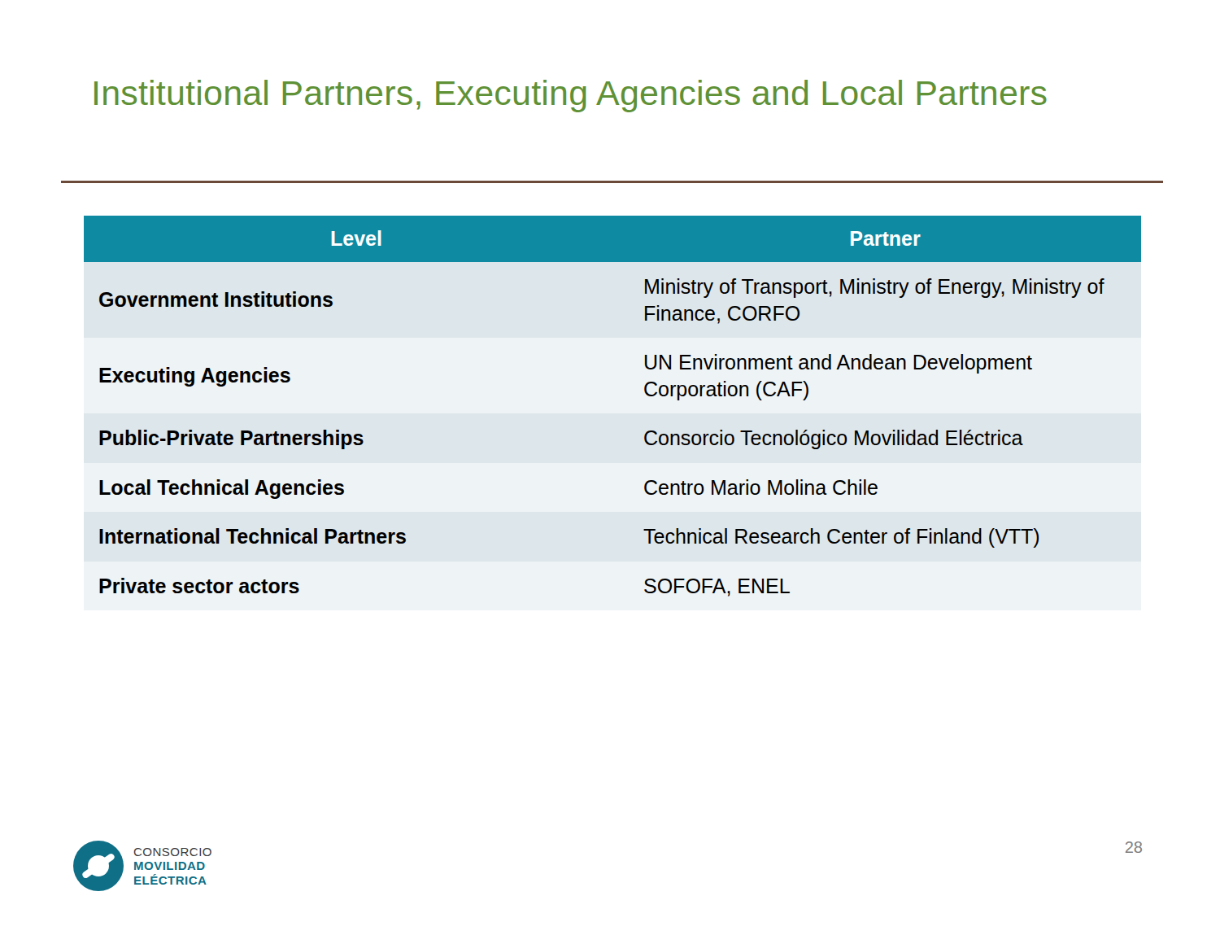Institutional Partners, Executing Agencies and Local Partners
| Level | Partner |
| --- | --- |
| Government Institutions | Ministry of Transport, Ministry of Energy, Ministry of Finance, CORFO |
| Executing Agencies | UN Environment and Andean Development Corporation (CAF) |
| Public-Private Partnerships | Consorcio Tecnológico Movilidad Eléctrica |
| Local Technical Agencies | Centro Mario Molina Chile |
| International Technical Partners | Technical Research Center of Finland (VTT) |
| Private sector actors | SOFOFA, ENEL |
CONSORCIO
MOVILIDAD
ELÉCTRICA
28